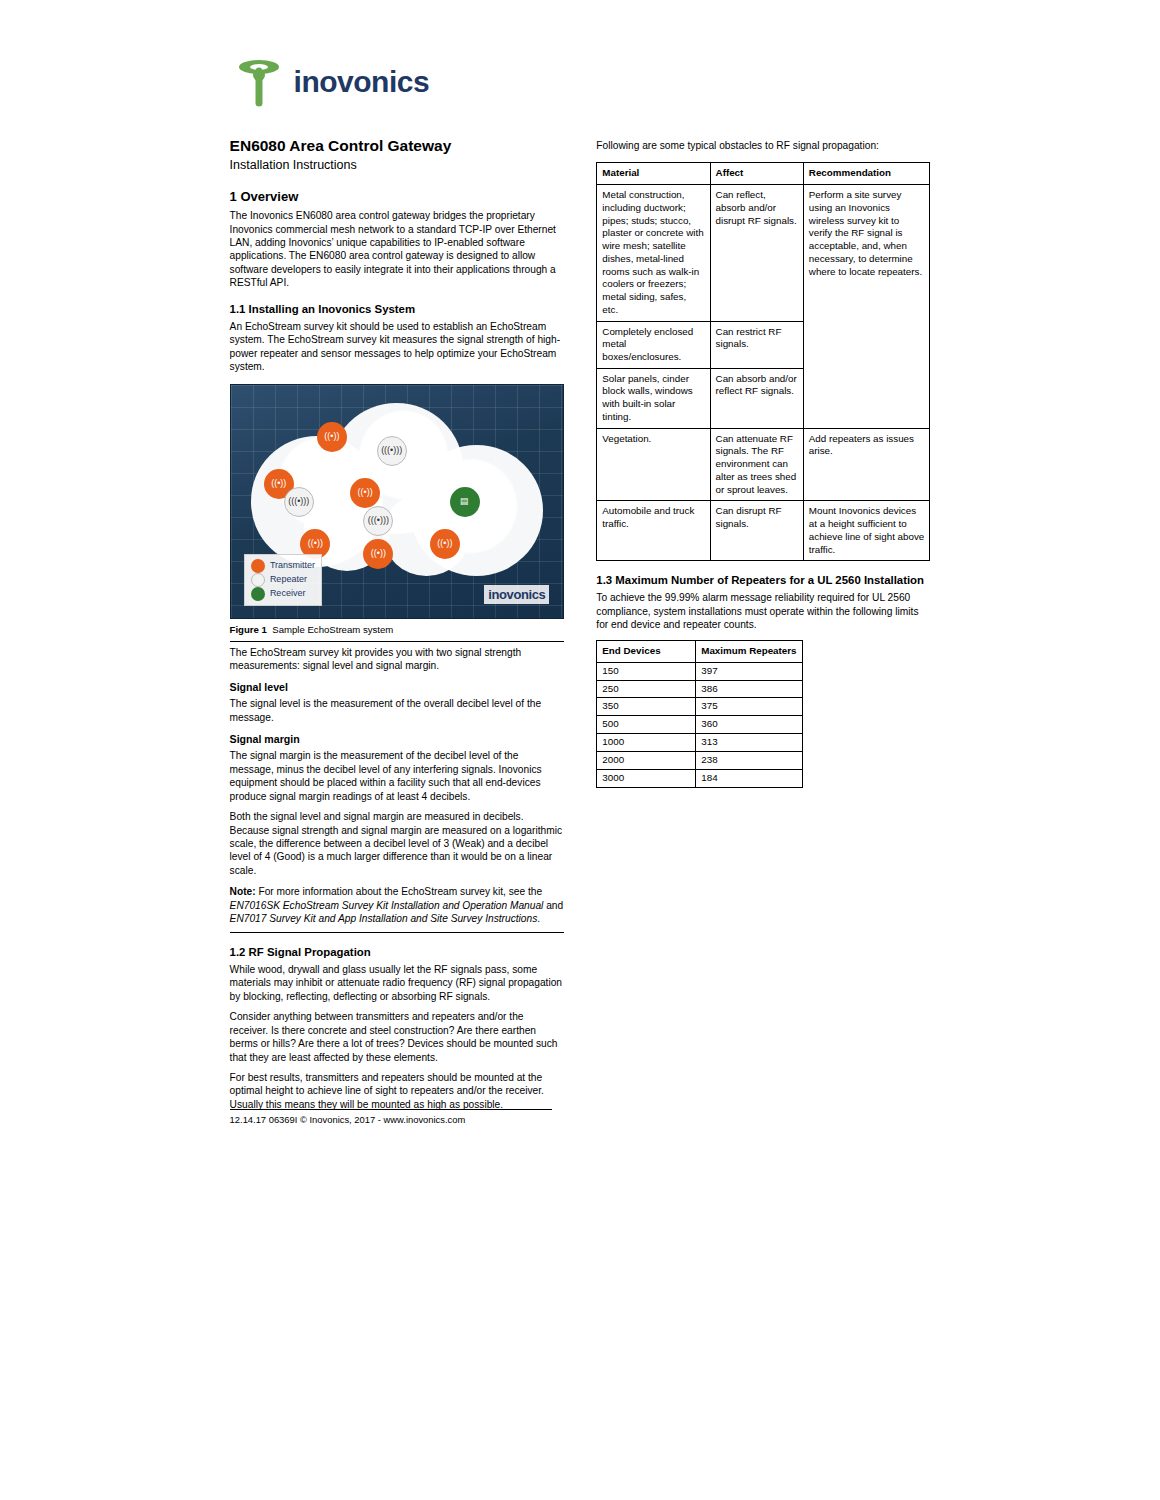inovonics
EN6080 Area Control Gateway
Installation Instructions
1 Overview
The Inovonics EN6080 area control gateway bridges the proprietary Inovonics commercial mesh network to a standard TCP-IP over Ethernet LAN, adding Inovonics’ unique capabilities to IP-enabled software applications. The EN6080 area control gateway is designed to allow software developers to easily integrate it into their applications through a RESTful API.
1.1 Installing an Inovonics System
An EchoStream survey kit should be used to establish an EchoStream system. The EchoStream survey kit measures the signal strength of high-power repeater and sensor messages to help optimize your EchoStream system.
((•)) ((•)) ((•)) ((•)) ((•)) ((•)) (((•))) (((•))) (((•))) ▤
Transmitter
Repeater
Receiver
inovonics
Figure 1 Sample EchoStream system
The EchoStream survey kit provides you with two signal strength measurements: signal level and signal margin.
Signal level
The signal level is the measurement of the overall decibel level of the message.
Signal margin
The signal margin is the measurement of the decibel level of the message, minus the decibel level of any interfering signals. Inovonics equipment should be placed within a facility such that all end-devices produce signal margin readings of at least 4 decibels.
Both the signal level and signal margin are measured in decibels. Because signal strength and signal margin are measured on a logarithmic scale, the difference between a decibel level of 3 (Weak) and a decibel level of 4 (Good) is a much larger difference than it would be on a linear scale.
Note: For more information about the EchoStream survey kit, see the EN7016SK EchoStream Survey Kit Installation and Operation Manual and EN7017 Survey Kit and App Installation and Site Survey Instructions.
1.2 RF Signal Propagation
While wood, drywall and glass usually let the RF signals pass, some materials may inhibit or attenuate radio frequency (RF) signal propagation by blocking, reflecting, deflecting or absorbing RF signals.
Consider anything between transmitters and repeaters and/or the receiver. Is there concrete and steel construction? Are there earthen berms or hills? Are there a lot of trees? Devices should be mounted such that they are least affected by these elements.
For best results, transmitters and repeaters should be mounted at the optimal height to achieve line of sight to repeaters and/or the receiver. Usually this means they will be mounted as high as possible.
Following are some typical obstacles to RF signal propagation:
| Material | Affect | Recommendation |
| --- | --- | --- |
| Metal construction, including ductwork; pipes; studs; stucco, plaster or concrete with wire mesh; satellite dishes, metal-lined rooms such as walk-in coolers or freezers; metal siding, safes, etc. | Can reflect, absorb and/or disrupt RF signals. | Perform a site survey using an Inovonics wireless survey kit to verify the RF signal is acceptable, and, when necessary, to determine where to locate repeaters. |
| Completely enclosed metal boxes/enclosures. | Can restrict RF signals. |
| Solar panels, cinder block walls, windows with built-in solar tinting. | Can absorb and/or reflect RF signals. |
| Vegetation. | Can attenuate RF signals. The RF environment can alter as trees shed or sprout leaves. | Add repeaters as issues arise. |
| Automobile and truck traffic. | Can disrupt RF signals. | Mount Inovonics devices at a height sufficient to achieve line of sight above traffic. |
1.3 Maximum Number of Repeaters for a UL 2560 Installation
To achieve the 99.99% alarm message reliability required for UL 2560 compliance, system installations must operate within the following limits for end device and repeater counts.
| End Devices | Maximum Repeaters |
| --- | --- |
| 150 | 397 |
| 250 | 386 |
| 350 | 375 |
| 500 | 360 |
| 1000 | 313 |
| 2000 | 238 |
| 3000 | 184 |
12.14.17 06369I © Inovonics, 2017 - www.inovonics.com